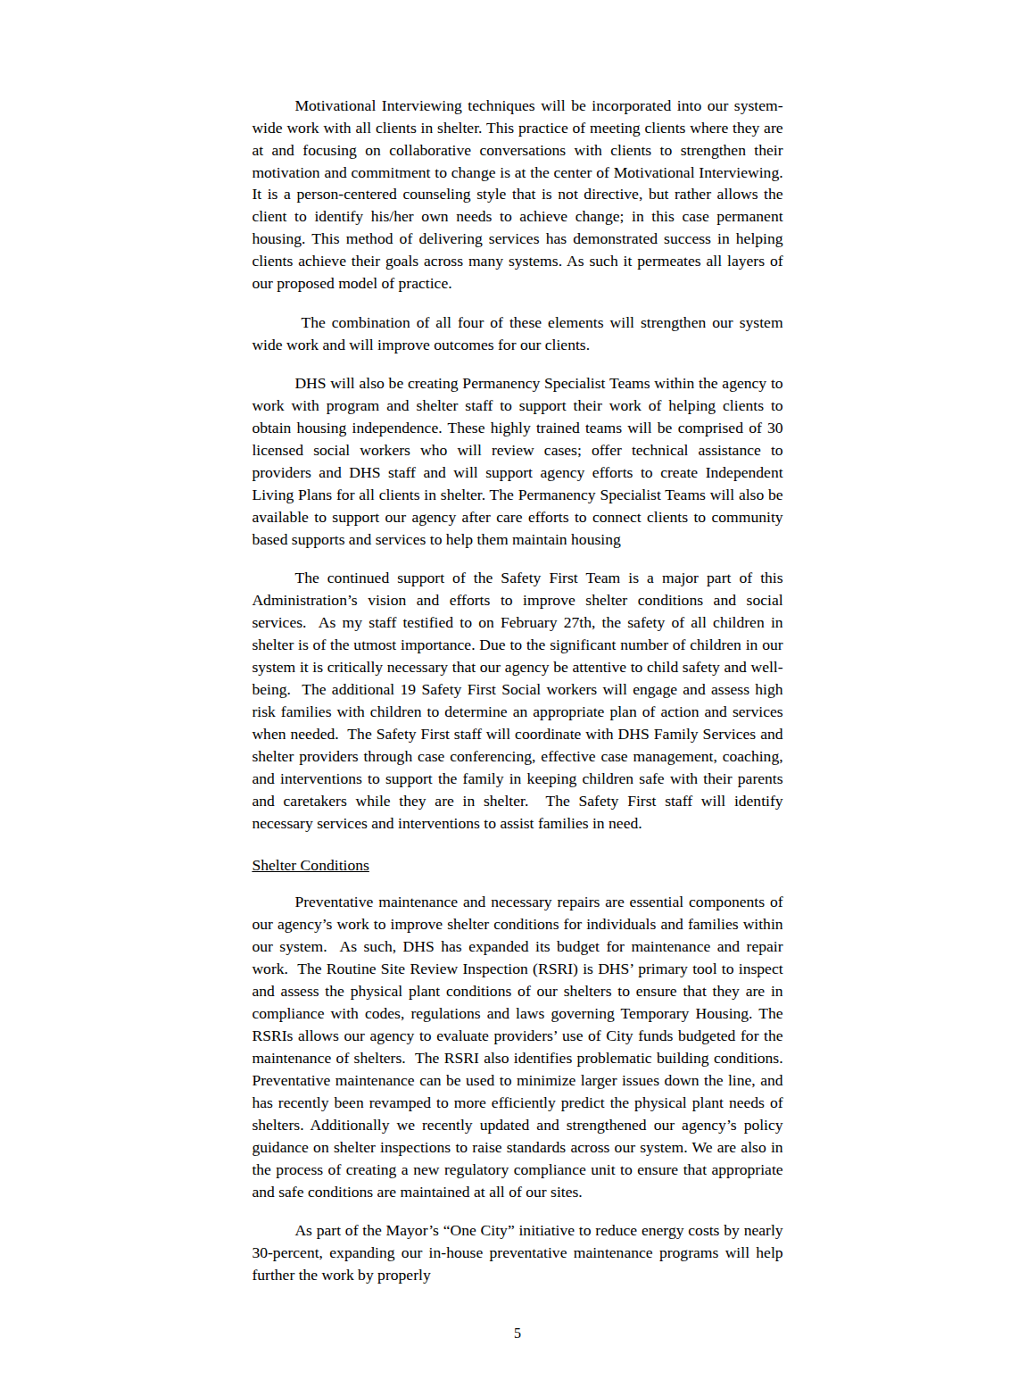Motivational Interviewing techniques will be incorporated into our system-wide work with all clients in shelter. This practice of meeting clients where they are at and focusing on collaborative conversations with clients to strengthen their motivation and commitment to change is at the center of Motivational Interviewing. It is a person-centered counseling style that is not directive, but rather allows the client to identify his/her own needs to achieve change; in this case permanent housing. This method of delivering services has demonstrated success in helping clients achieve their goals across many systems. As such it permeates all layers of our proposed model of practice.
The combination of all four of these elements will strengthen our system wide work and will improve outcomes for our clients.
DHS will also be creating Permanency Specialist Teams within the agency to work with program and shelter staff to support their work of helping clients to obtain housing independence. These highly trained teams will be comprised of 30 licensed social workers who will review cases; offer technical assistance to providers and DHS staff and will support agency efforts to create Independent Living Plans for all clients in shelter. The Permanency Specialist Teams will also be available to support our agency after care efforts to connect clients to community based supports and services to help them maintain housing
The continued support of the Safety First Team is a major part of this Administration’s vision and efforts to improve shelter conditions and social services. As my staff testified to on February 27th, the safety of all children in shelter is of the utmost importance. Due to the significant number of children in our system it is critically necessary that our agency be attentive to child safety and well-being. The additional 19 Safety First Social workers will engage and assess high risk families with children to determine an appropriate plan of action and services when needed. The Safety First staff will coordinate with DHS Family Services and shelter providers through case conferencing, effective case management, coaching, and interventions to support the family in keeping children safe with their parents and caretakers while they are in shelter. The Safety First staff will identify necessary services and interventions to assist families in need.
Shelter Conditions
Preventative maintenance and necessary repairs are essential components of our agency’s work to improve shelter conditions for individuals and families within our system. As such, DHS has expanded its budget for maintenance and repair work. The Routine Site Review Inspection (RSRI) is DHS’ primary tool to inspect and assess the physical plant conditions of our shelters to ensure that they are in compliance with codes, regulations and laws governing Temporary Housing. The RSRIs allows our agency to evaluate providers’ use of City funds budgeted for the maintenance of shelters. The RSRI also identifies problematic building conditions. Preventative maintenance can be used to minimize larger issues down the line, and has recently been revamped to more efficiently predict the physical plant needs of shelters. Additionally we recently updated and strengthened our agency’s policy guidance on shelter inspections to raise standards across our system. We are also in the process of creating a new regulatory compliance unit to ensure that appropriate and safe conditions are maintained at all of our sites.
As part of the Mayor’s “One City” initiative to reduce energy costs by nearly 30-percent, expanding our in-house preventative maintenance programs will help further the work by properly
5